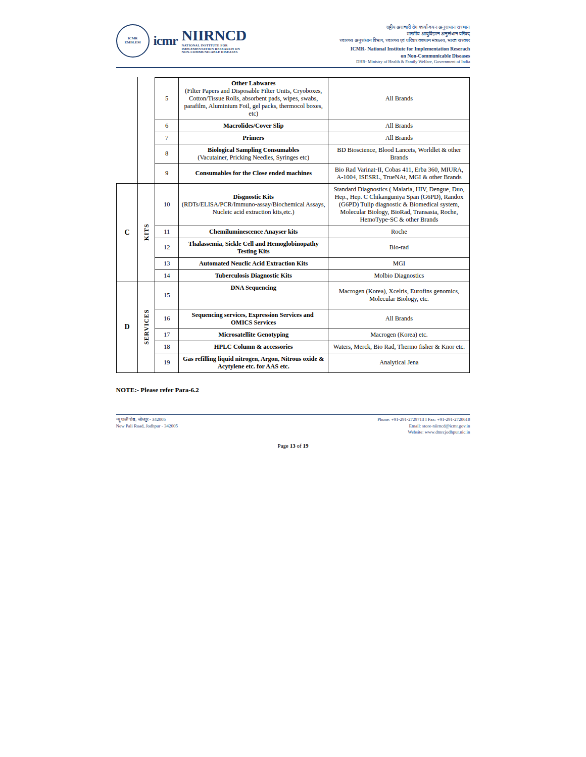ICMR
EMBLEM
icmr
NIIRNCD
NATIONAL INSTITUTE FOR
IMPLEMENTATION RESEARCH ON
NON-COMMUNICABLE DISEASES
राष्ट्रीय असंचारी रोग कार्यान्वयन अनुसंधान संस्थान
भारतीय आयुर्विज्ञान अनुसंधान परिषद्
स्वास्थ्य अनुसंधान विभाग, स्वास्थ्य एवं परिवार कल्याण मंत्रालय, भारत सरकार
ICMR- National Institute for Implementation Reserach
on Non-Communicable Diseases
DHR- Ministry of Health & Family Welfare, Government of India
| | | 5 | Other Labwares (Filter Papers and Disposable Filter Units, Cryoboxes, Cotton/Tissue Rolls, absorbent pads, wipes, swabs, parafilm, Aluminium Foil, gel packs, thermocol boxes, etc) | All Brands |
| 6 | Macrolides/Cover Slip | All Brands |
| 7 | Primers | All Brands |
| 8 | Biological Sampling Consumables (Vacutainer, Pricking Needles, Syringes etc) | BD Bioscience, Blood Lancets, Worldlet & other Brands |
| 9 | Consumables for the Close ended machines | Bio Rad Varinat-II, Cobas 411, Erba 360, MIURA, A-1004, ISESRL, TrueNAt, MGI & other Brands |
| C | KITS | 10 | Disgnostic Kits (RDTs/ELISA/PCR/Immuno-assay/Biochemical Assays, Nucleic acid extraction kits,etc.) | Standard Diagnostics ( Malaria, HIV, Dengue, Duo, Hep., Hep. C Chikanguniya Span (G6PD), Randox (G6PD) Tulip diagnostic & Biomedical system, Molecular Biology, BioRad, Transasia, Roche, HemoType-SC & other Brands |
| 11 | Chemiluminescence Anayser kits | Roche |
| 12 | Thalassemia, Sickle Cell and Hemoglobinopathy Testing Kits | Bio-rad |
| 13 | Automated Neuclic Acid Extraction Kits | MGI |
| 14 | Tuberculosis Diagnostic Kits | Molbio Diagnostics |
| D | SERVICES | 15 | DNA Sequencing | Macrogen (Korea), Xcelris, Eurofins genomics, Molecular Biology, etc. |
| 16 | Sequencing services, Expression Services and OMICS Services | All Brands |
| 17 | Microsatellite Genotyping | Macrogen (Korea) etc. |
| 18 | HPLC Column & accessories | Waters, Merck, Bio Rad, Thermo fisher & Knor etc. |
| 19 | Gas refilling liquid nitrogen, Argon, Nitrous oxide & Acytylene etc. for AAS etc. | Analytical Jena |
NOTE:- Please refer Para-6.2
न्यू पाली रोड, जोधपुर - 342005
New Pali Road, Jodhpur - 342005
Phone: +91-291-2729713 I Fax: +91-291-2720618
Email: store-niirncd@icmr.gov.in
Website: www.dmrcjodhpur.nic.in
Page 13 of 19